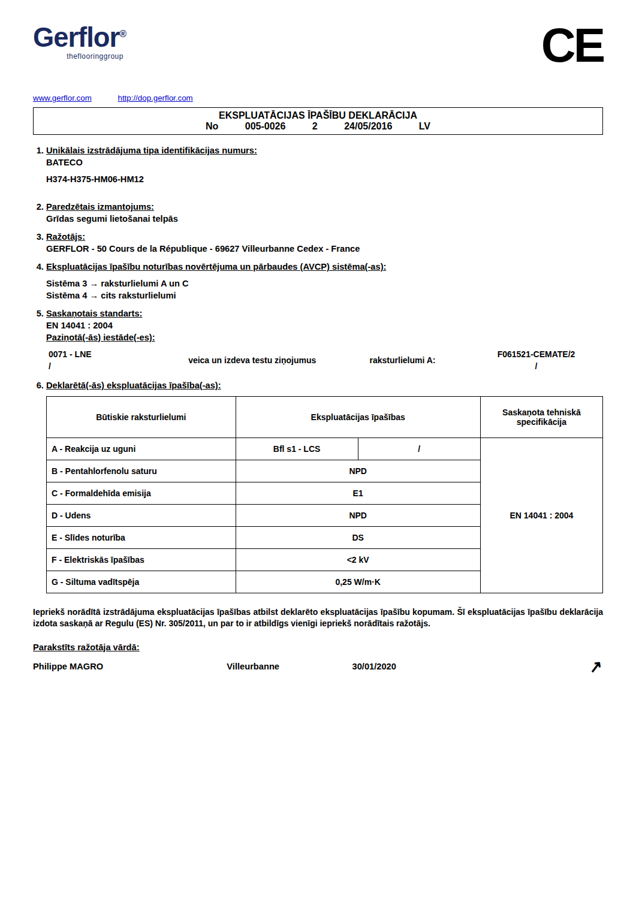Gerflor®
theflooringgroup
CE
www.gerflor.com http://dop.gerflor.com
| EKSPLUATĀCIJAS ĪPAŠĪBU DEKLARĀCIJA No 005-0026 2 24/05/2016 LV |
Unikālais izstrādājuma tipa identifikācijas numurs:
BATECO
H374-H375-HM06-HM12
Paredzētais izmantojums:
Grīdas segumi lietošanai telpās
Ražotājs:
GERFLOR - 50 Cours de la République - 69627 Villeurbanne Cedex - France
Ekspluatācijas īpašību noturības novērtējuma un pārbaudes (AVCP) sistēma(-as):
Sistēma 3 → raksturlielumi A un C
Sistēma 4 → cits raksturlielumi
Saskaņotais standarts:
EN 14041 : 2004
Paziņotā(-ās) iestāde(-es):
| 0071 - LNE | veica un izdeva testu ziņojumus | raksturlielumi A: | F061521-CEMATE/2 |
| / | / |
Deklarētā(-ās) ekspluatācijas īpašība(-as):
| Būtiskie raksturlielumi | Ekspluatācijas īpašības | Saskaņota tehniskā specifikācija |
| --- | --- | --- |
| A - Reakcija uz uguni | Bfl s1 - LCS | / | EN 14041 : 2004 |
| B - Pentahlorfenolu saturu | NPD |
| C - Formaldehīda emisija | E1 |
| D - Udens | NPD |
| E - Slīdes noturība | DS |
| F - Elektriskās īpašības | <2 kV |
| G - Siltuma vadītspēja | 0,25 W/m·K |
Iepriekš norādītā izstrādājuma ekspluatācijas īpašības atbilst deklarēto ekspluatācijas īpašību kopumam. Šī ekspluatācijas īpašību deklarācija izdota saskaņā ar Regulu (ES) Nr. 305/2011, un par to ir atbildīgs vienīgi iepriekš norādītais ražotājs.
Parakstīts ražotāja vārdā:
| Philippe MAGRO | Villeurbanne | 30/01/2020 | ↗ |